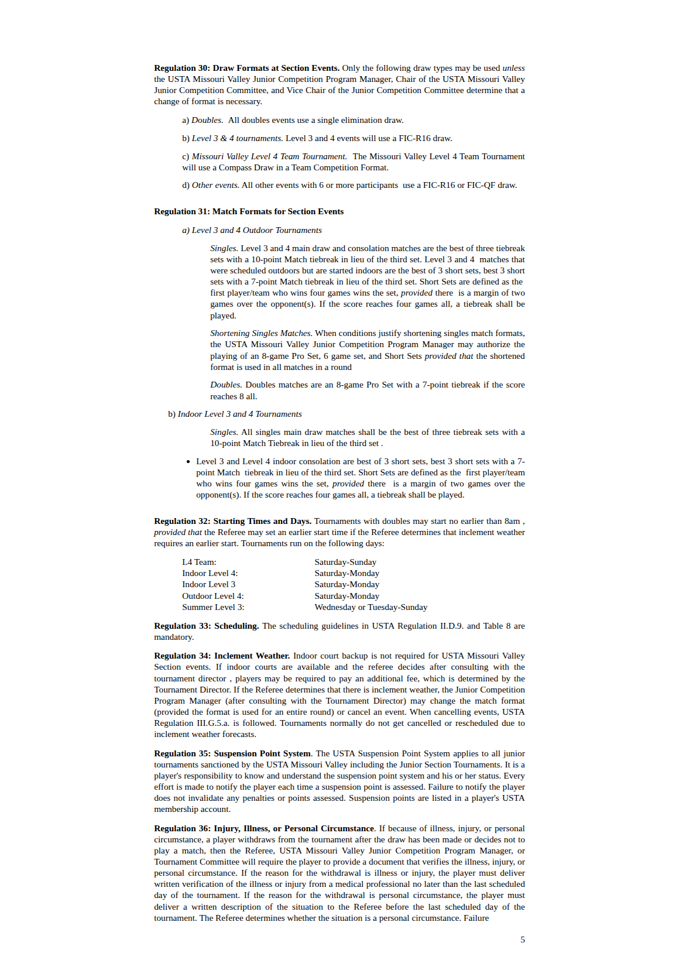Regulation 30: Draw Formats at Section Events. Only the following draw types may be used unless the USTA Missouri Valley Junior Competition Program Manager, Chair of the USTA Missouri Valley Junior Competition Committee, and Vice Chair of the Junior Competition Committee determine that a change of format is necessary.
a) Doubles. All doubles events use a single elimination draw.
b) Level 3 & 4 tournaments. Level 3 and 4 events will use a FIC-R16 draw.
c) Missouri Valley Level 4 Team Tournament. The Missouri Valley Level 4 Team Tournament will use a Compass Draw in a Team Competition Format.
d) Other events. All other events with 6 or more participants use a FIC-R16 or FIC-QF draw.
Regulation 31: Match Formats for Section Events
a) Level 3 and 4 Outdoor Tournaments
Singles. Level 3 and 4 main draw and consolation matches are the best of three tiebreak sets with a 10-point Match tiebreak in lieu of the third set. Level 3 and 4 matches that were scheduled outdoors but are started indoors are the best of 3 short sets, best 3 short sets with a 7-point Match tiebreak in lieu of the third set. Short Sets are defined as the first player/team who wins four games wins the set, provided there is a margin of two games over the opponent(s). If the score reaches four games all, a tiebreak shall be played.
Shortening Singles Matches. When conditions justify shortening singles match formats, the USTA Missouri Valley Junior Competition Program Manager may authorize the playing of an 8-game Pro Set, 6 game set, and Short Sets provided that the shortened format is used in all matches in a round
Doubles. Doubles matches are an 8-game Pro Set with a 7-point tiebreak if the score reaches 8 all.
b) Indoor Level 3 and 4 Tournaments
Singles. All singles main draw matches shall be the best of three tiebreak sets with a 10-point Match Tiebreak in lieu of the third set .
Level 3 and Level 4 indoor consolation are best of 3 short sets, best 3 short sets with a 7-point Match tiebreak in lieu of the third set. Short Sets are defined as the first player/team who wins four games wins the set, provided there is a margin of two games over the opponent(s). If the score reaches four games all, a tiebreak shall be played.
Regulation 32: Starting Times and Days. Tournaments with doubles may start no earlier than 8am , provided that the Referee may set an earlier start time if the Referee determines that inclement weather requires an earlier start. Tournaments run on the following days:
| L4 Team: | Saturday-Sunday |
| Indoor Level 4: | Saturday-Monday |
| Indoor Level 3 | Saturday-Monday |
| Outdoor Level 4: | Saturday-Monday |
| Summer Level 3: | Wednesday or Tuesday-Sunday |
Regulation 33: Scheduling. The scheduling guidelines in USTA Regulation II.D.9. and Table 8 are mandatory.
Regulation 34: Inclement Weather. Indoor court backup is not required for USTA Missouri Valley Section events. If indoor courts are available and the referee decides after consulting with the tournament director , players may be required to pay an additional fee, which is determined by the Tournament Director. If the Referee determines that there is inclement weather, the Junior Competition Program Manager (after consulting with the Tournament Director) may change the match format (provided the format is used for an entire round) or cancel an event. When cancelling events, USTA Regulation III.G.5.a. is followed. Tournaments normally do not get cancelled or rescheduled due to inclement weather forecasts.
Regulation 35: Suspension Point System. The USTA Suspension Point System applies to all junior tournaments sanctioned by the USTA Missouri Valley including the Junior Section Tournaments. It is a player's responsibility to know and understand the suspension point system and his or her status. Every effort is made to notify the player each time a suspension point is assessed. Failure to notify the player does not invalidate any penalties or points assessed. Suspension points are listed in a player's USTA membership account.
Regulation 36: Injury, Illness, or Personal Circumstance. If because of illness, injury, or personal circumstance, a player withdraws from the tournament after the draw has been made or decides not to play a match, then the Referee, USTA Missouri Valley Junior Competition Program Manager, or Tournament Committee will require the player to provide a document that verifies the illness, injury, or personal circumstance. If the reason for the withdrawal is illness or injury, the player must deliver written verification of the illness or injury from a medical professional no later than the last scheduled day of the tournament. If the reason for the withdrawal is personal circumstance, the player must deliver a written description of the situation to the Referee before the last scheduled day of the tournament. The Referee determines whether the situation is a personal circumstance. Failure
5